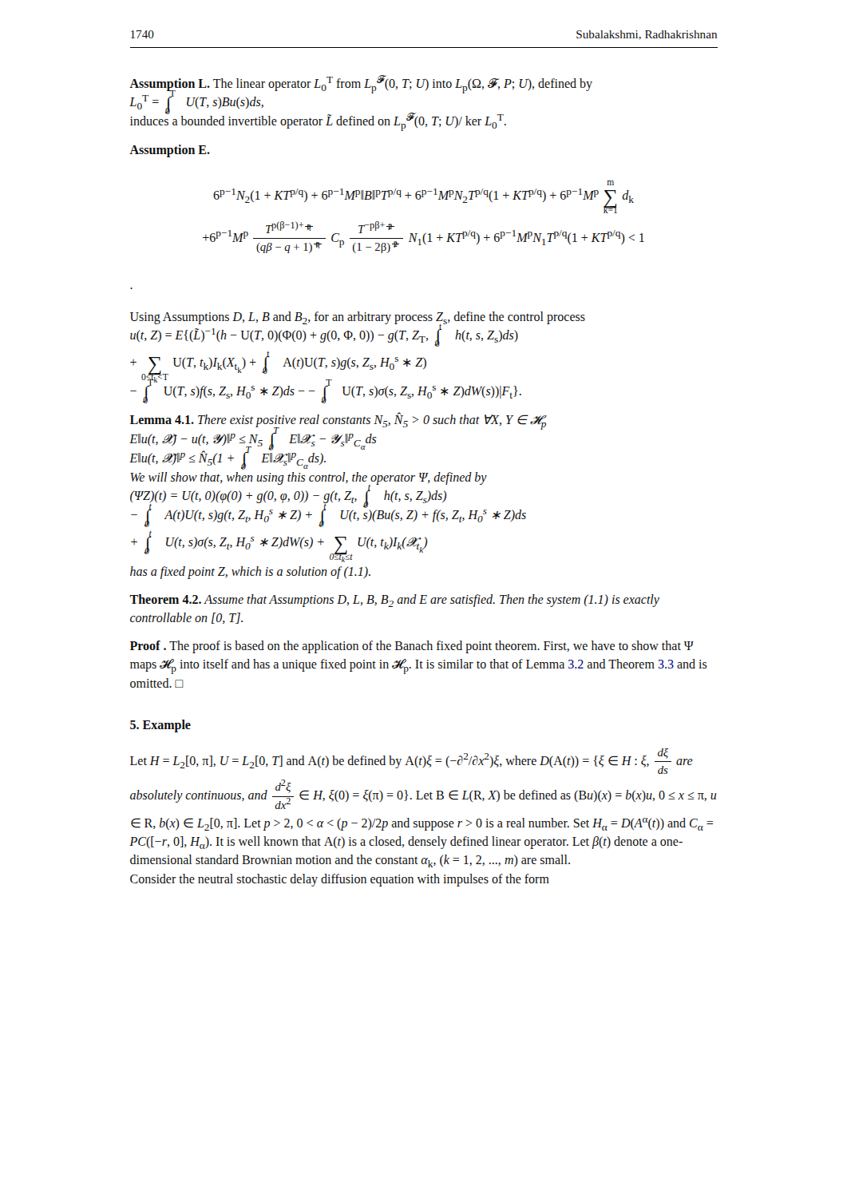1740 Subalakshmi, Radhakrishnan
Assumption L. The linear operator L0T from Lp𝓕(0, T; U) into Lp(Ω, 𝓕, P; U), defined by
L0T = T∫0 U(T, s)Bu(s)ds,
induces a bounded invertible operator L̃ defined on Lp𝓕(0, T; U)/ ker L0T.
Assumption E.
6p−1N2(1 + KTp/q) + 6p−1Mp‖B‖pTp/q + 6p−1MpN2Tp/q(1 + KTp/q) + 6p−1Mp m∑k=1 dk +6p−1Mp Tp(β−1)+pq(qβ − q + 1)pq Cp T−pβ+p 2(1 − 2β)p 2 N1(1 + KTp/q) + 6p−1MpN1Tp/q(1 + KTp/q) < 1
.
Using Assumptions D, L, B and B2, for an arbitrary process Zs, define the control process
u(t, Z) = E{(L̃)−1(h − U(T, 0)(Φ(0) + g(0, Φ, 0)) − g(T, ZT, t∫0 h(t, s, Zs)ds)
+ ∑0<tk<T U(T, tk)Ik(Xtk) + t∫0 A(t)U(T, s)g(s, Zs, H0s ∗ Z)
− T∫0 U(T, s)f(s, Zs, H0s ∗ Z)ds − − T∫0 U(T, s)σ(s, Zs, H0s ∗ Z)dW(s))|Ft}.
Lemma 4.1. There exist positive real constants N5, N̂5 > 0 such that ∀X, Y ∈ 𝓗p
E‖u(t, 𝓧) − u(t, 𝓨)‖p ≤ N5 T∫0 E‖𝓧s − 𝓨s‖pCαds
E‖u(t, 𝓧)‖p ≤ N̂5(1 + T∫0 E‖𝓧s‖pCαds).
We will show that, when using this control, the operator Ψ, defined by
(ΨZ)(t) = U(t, 0)(φ(0) + g(0, φ, 0)) − g(t, Zt, t∫0 h(t, s, Zs)ds)
− t∫0 A(t)U(t, s)g(t, Zt, H0s ∗ Z) + t∫0 U(t, s)(Bu(s, Z) + f(s, Zt, H0s ∗ Z)ds
+ t∫0 U(t, s)σ(s, Zt, H0s ∗ Z)dW(s) + ∑0≤tk≤t U(t, tk)Ik(𝓧tk)
has a fixed point Z, which is a solution of (1.1).
Theorem 4.2. Assume that Assumptions D, L, B, B2 and E are satisfied. Then the system (1.1) is exactly controllable on [0, T].
Proof . The proof is based on the application of the Banach fixed point theorem. First, we have to show that Ψ maps 𝓗p into itself and has a unique fixed point in 𝓗p. It is similar to that of Lemma 3.2 and Theorem 3.3 and is omitted. □
5. Example
Let H = L2[0, π], U = L2[0, T] and A(t) be defined by A(t)ξ = (−∂2/∂x2)ξ, where D(A(t)) = {ξ ∈ H : ξ, dξ ds are absolutely continuous, and d2ξ dx2 ∈ H, ξ(0) = ξ(π) = 0}. Let B ∈ L(R, X) be defined as (Bu)(x) = b(x)u, 0 ≤ x ≤ π, u ∈ R, b(x) ∈ L2[0, π]. Let p > 2, 0 < α < (p − 2)/2p and suppose r > 0 is a real number. Set Hα = D(Aα(t)) and Cα = PC([−r, 0], Hα). It is well known that A(t) is a closed, densely defined linear operator. Let β(t) denote a one-dimensional standard Brownian motion and the constant αk, (k = 1, 2, ..., m) are small.
Consider the neutral stochastic delay diffusion equation with impulses of the form